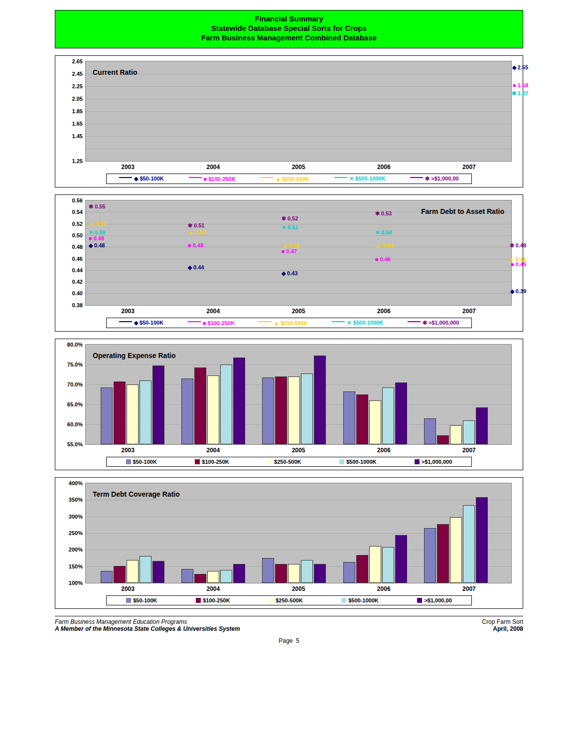Financial Summary
Statewide Database Special Sorts for Crops
Farm Business Management Combined Database
2.65 2.45 2.25 2.05 1.85 1.65 1.45 1.25
Current Ratio
◆ 2.55
■ 1.58
✱ 1.87
2003
2004
2005
2006
2007
◆ $50-100K ■ $100-250K ▲ $250-500K ✕ $500-1000K ✱ >$1,000,00
0.56 0.54 0.52 0.50 0.48 0.46 0.44 0.42 0.40 0.38
Farm Debt to Asset Ratio
✱ 0.55
▲ 0.52
✕ 0.50
■ 0.49
◆ 0.48
✱ 0.51
▲ 0.50
■ 0.48
◆ 0.44
✱ 0.52
✕ 0.51
▲ 0.48
■ 0.47
◆ 0.43
✱ 0.53
✕ 0.50
▲ 0.48
■ 0.46
✱ 0.48
▲ 0.46
■ 0.45
◆ 0.39
2003
2004
2005
2006
2007
◆ $50-100K ■ $100-250K ▲ $250-500K ✕ $500-1000K ✱ >$1,000,000
80.0% 75.0% 70.0% 65.0% 60.0% 55.0%
Operating Expense Ratio
2003
2004
2005
2006
2007
$50-100K $100-250K $250-500K $500-1000K >$1,000,000
400% 350% 300% 250% 200% 150% 100%
Term Debt Coverage Ratio
2003
2004
2005
2006
2007
$50-100K $100-250K $250-500K $500-1000K >$1,000,00
Farm Business Management Education Programs
A Member of the Minnesota State Colleges & Universities System
Crop Farm Sort
April, 2008
Page 5